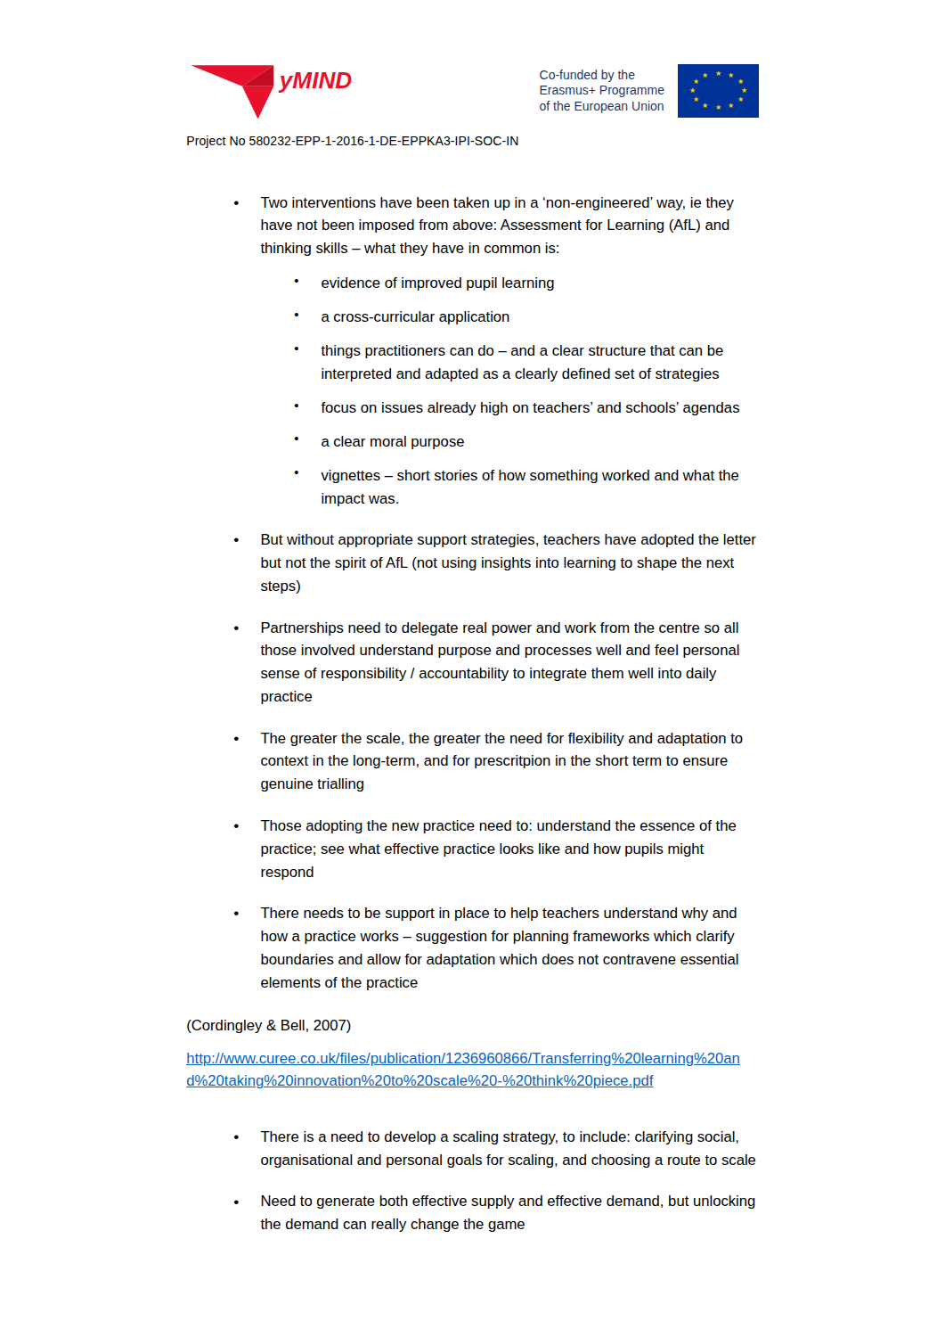yMIND
Co-funded by the
Erasmus+ Programme
of the European Union
★ ★ ★ ★ ★ ★ ★ ★ ★ ★ ★ ★
Project No 580232-EPP-1-2016-1-DE-EPPKA3-IPI-SOC-IN
Two interventions have been taken up in a ‘non-engineered’ way, ie they have not been imposed from above: Assessment for Learning (AfL) and thinking skills – what they have in common is:
evidence of improved pupil learning
a cross-curricular application
things practitioners can do – and a clear structure that can be interpreted and adapted as a clearly defined set of strategies
focus on issues already high on teachers’ and schools’ agendas
a clear moral purpose
vignettes – short stories of how something worked and what the impact was.
But without appropriate support strategies, teachers have adopted the letter but not the spirit of AfL (not using insights into learning to shape the next steps)
Partnerships need to delegate real power and work from the centre so all those involved understand purpose and processes well and feel personal sense of responsibility / accountability to integrate them well into daily practice
The greater the scale, the greater the need for flexibility and adaptation to context in the long-term, and for prescritpion in the short term to ensure genuine trialling
Those adopting the new practice need to: understand the essence of the practice; see what effective practice looks like and how pupils might respond
There needs to be support in place to help teachers understand why and how a practice works – suggestion for planning frameworks which clarify boundaries and allow for adaptation which does not contravene essential elements of the practice
(Cordingley & Bell, 2007)
http://www.curee.co.uk/files/publication/1236960866/Transferring%20learning%20and%20taking%20innovation%20to%20scale%20-%20think%20piece.pdf
There is a need to develop a scaling strategy, to include: clarifying social, organisational and personal goals for scaling, and choosing a route to scale
Need to generate both effective supply and effective demand, but unlocking the demand can really change the game